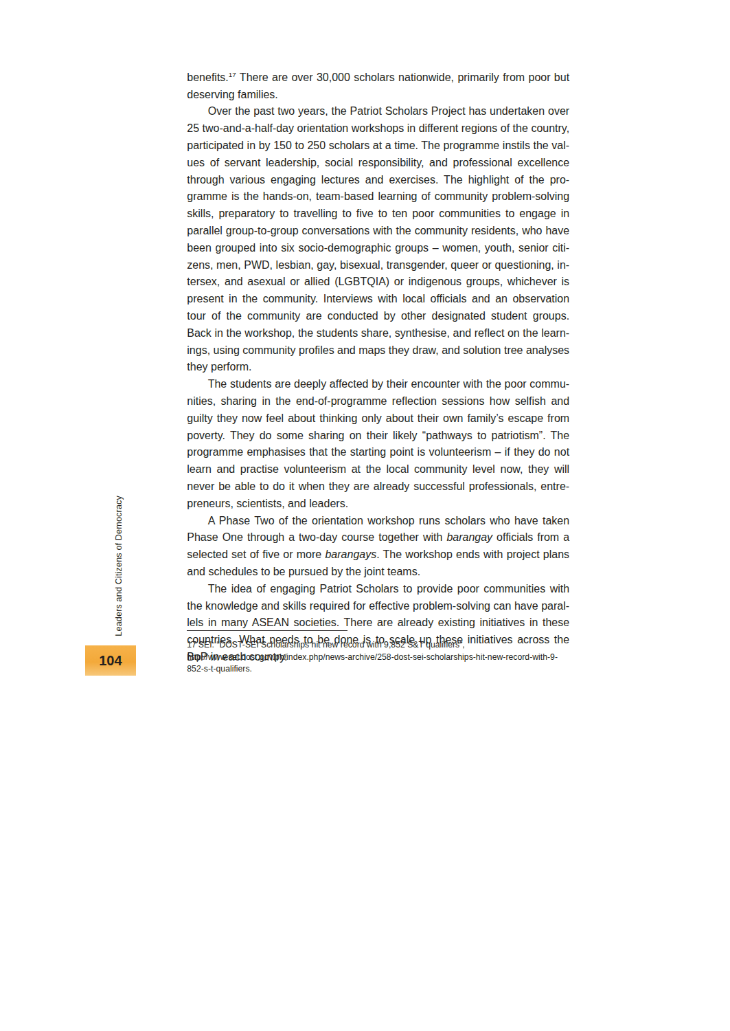Leaders and Citizens of Democracy
104
benefits.17 There are over 30,000 scholars nationwide, primarily from poor but deserving families.
Over the past two years, the Patriot Scholars Project has undertaken over 25 two-and-a-half-day orientation workshops in different regions of the country, participated in by 150 to 250 scholars at a time. The programme instils the values of servant leadership, social responsibility, and professional excellence through various engaging lectures and exercises. The highlight of the programme is the hands-on, team-based learning of community problem-solving skills, preparatory to travelling to five to ten poor communities to engage in parallel group-to-group conversations with the community residents, who have been grouped into six socio-demographic groups – women, youth, senior citizens, men, PWD, lesbian, gay, bisexual, transgender, queer or questioning, intersex, and asexual or allied (LGBTQIA) or indigenous groups, whichever is present in the community. Interviews with local officials and an observation tour of the community are conducted by other designated student groups. Back in the workshop, the students share, synthesise, and reflect on the learnings, using community profiles and maps they draw, and solution tree analyses they perform.
The students are deeply affected by their encounter with the poor communities, sharing in the end-of-programme reflection sessions how selfish and guilty they now feel about thinking only about their own family’s escape from poverty. They do some sharing on their likely “pathways to patriotism”. The programme emphasises that the starting point is volunteerism – if they do not learn and practise volunteerism at the local community level now, they will never be able to do it when they are already successful professionals, entrepreneurs, scientists, and leaders.
A Phase Two of the orientation workshop runs scholars who have taken Phase One through a two-day course together with barangay officials from a selected set of five or more barangays. The workshop ends with project plans and schedules to be pursued by the joint teams.
The idea of engaging Patriot Scholars to provide poor communities with the knowledge and skills required for effective problem-solving can have parallels in many ASEAN societies. There are already existing initiatives in these countries. What needs to be done is to scale up these initiatives across the BoP in each country.
17 SEI. “DOST-SEI Scholarships hit new record with 9,852 S&T qualifiers”, http://www.sei.dost.gov.ph/index.php/news-archive/258-dost-sei-scholarships-hit-new-record-with-9-852-s-t-qualifiers.